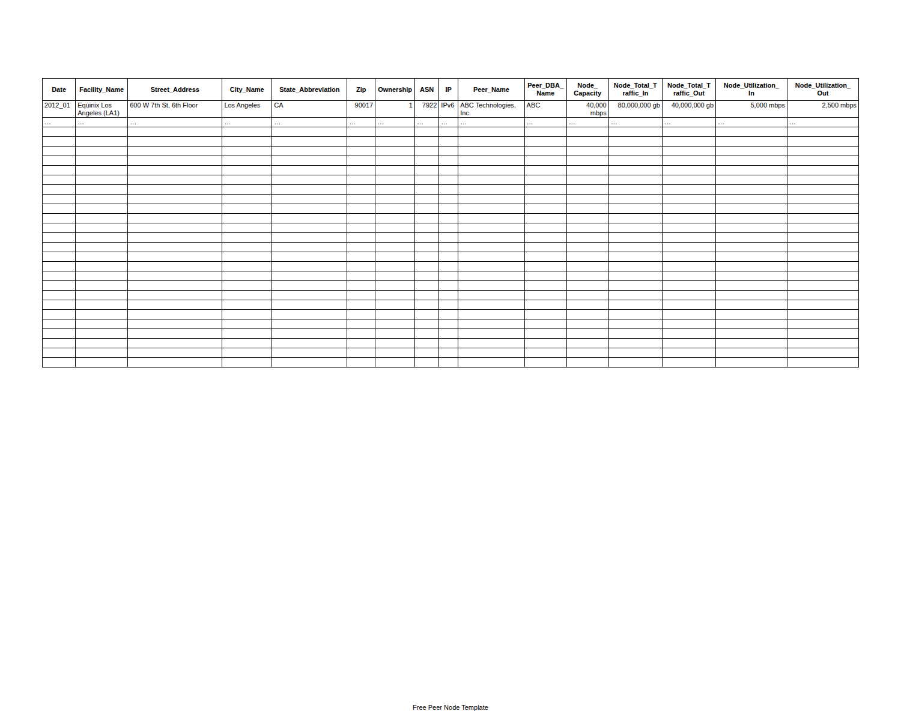| Date | Facility_Name | Street_Address | City_Name | State_Abbreviation | Zip | Ownership | ASN | IP | Peer_Name | Peer_DBA_ Name | Node_ Capacity | Node_Total_T raffic_In | Node_Total_T raffic_Out | Node_Utilization_ In | Node_Utilization_ Out |
| --- | --- | --- | --- | --- | --- | --- | --- | --- | --- | --- | --- | --- | --- | --- | --- |
| 2012_01 | Equinix Los Angeles (LA1) | 600 W 7th St, 6th Floor | Los Angeles | CA | 90017 | 1 | 7922 | IPv6 | ABC Technologies, Inc. | ABC | 40,000 mbps | 80,000,000 gb | 40,000,000 gb | 5,000 mbps | 2,500 mbps |
| … | … | … | … | … | … | … | … | … | … | … | … | … | … | … | … |
Free Peer Node Template